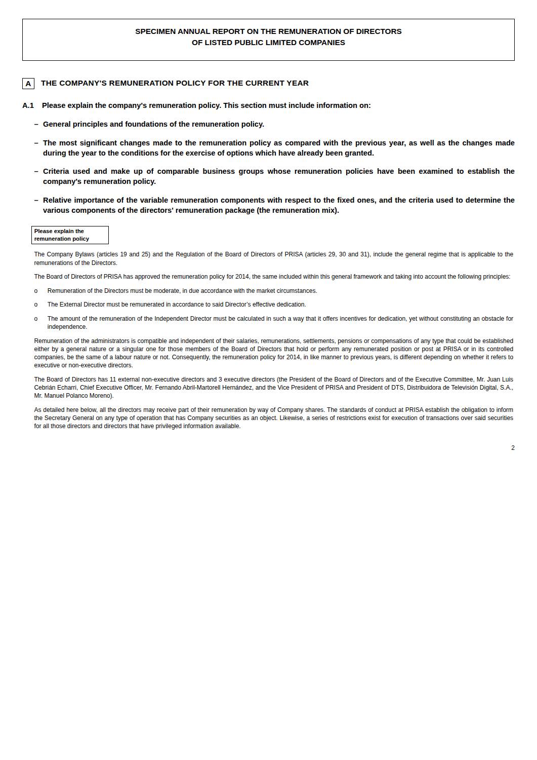SPECIMEN ANNUAL REPORT ON THE REMUNERATION OF DIRECTORS
OF LISTED PUBLIC LIMITED COMPANIES
A THE COMPANY'S REMUNERATION POLICY FOR THE CURRENT YEAR
A.1 Please explain the company's remuneration policy. This section must include information on:
General principles and foundations of the remuneration policy.
The most significant changes made to the remuneration policy as compared with the previous year, as well as the changes made during the year to the conditions for the exercise of options which have already been granted.
Criteria used and make up of comparable business groups whose remuneration policies have been examined to establish the company's remuneration policy.
Relative importance of the variable remuneration components with respect to the fixed ones, and the criteria used to determine the various components of the directors' remuneration package (the remuneration mix).
Please explain the remuneration policy
The Company Bylaws (articles 19 and 25) and the Regulation of the Board of Directors of PRISA (articles 29, 30 and 31), include the general regime that is applicable to the remunerations of the Directors.
The Board of Directors of PRISA has approved the remuneration policy for 2014, the same included within this general framework and taking into account the following principles:
o Remuneration of the Directors must be moderate, in due accordance with the market circumstances.
o The External Director must be remunerated in accordance to said Director’s effective dedication.
o The amount of the remuneration of the Independent Director must be calculated in such a way that it offers incentives for dedication, yet without constituting an obstacle for independence.
Remuneration of the administrators is compatible and independent of their salaries, remunerations, settlements, pensions or compensations of any type that could be established either by a general nature or a singular one for those members of the Board of Directors that hold or perform any remunerated position or post at PRISA or in its controlled companies, be the same of a labour nature or not. Consequently, the remuneration policy for 2014, in like manner to previous years, is different depending on whether it refers to executive or non-executive directors.
The Board of Directors has 11 external non-executive directors and 3 executive directors (the President of the Board of Directors and of the Executive Committee, Mr. Juan Luis Cebrián Echarri, Chief Executive Officer, Mr. Fernando Abril-Martorell Hernández, and the Vice President of PRISA and President of DTS, Distribuidora de Televisión Digital, S.A., Mr. Manuel Polanco Moreno).
As detailed here below, all the directors may receive part of their remuneration by way of Company shares. The standards of conduct at PRISA establish the obligation to inform the Secretary General on any type of operation that has Company securities as an object. Likewise, a series of restrictions exist for execution of transactions over said securities for all those directors and directors that have privileged information available.
2